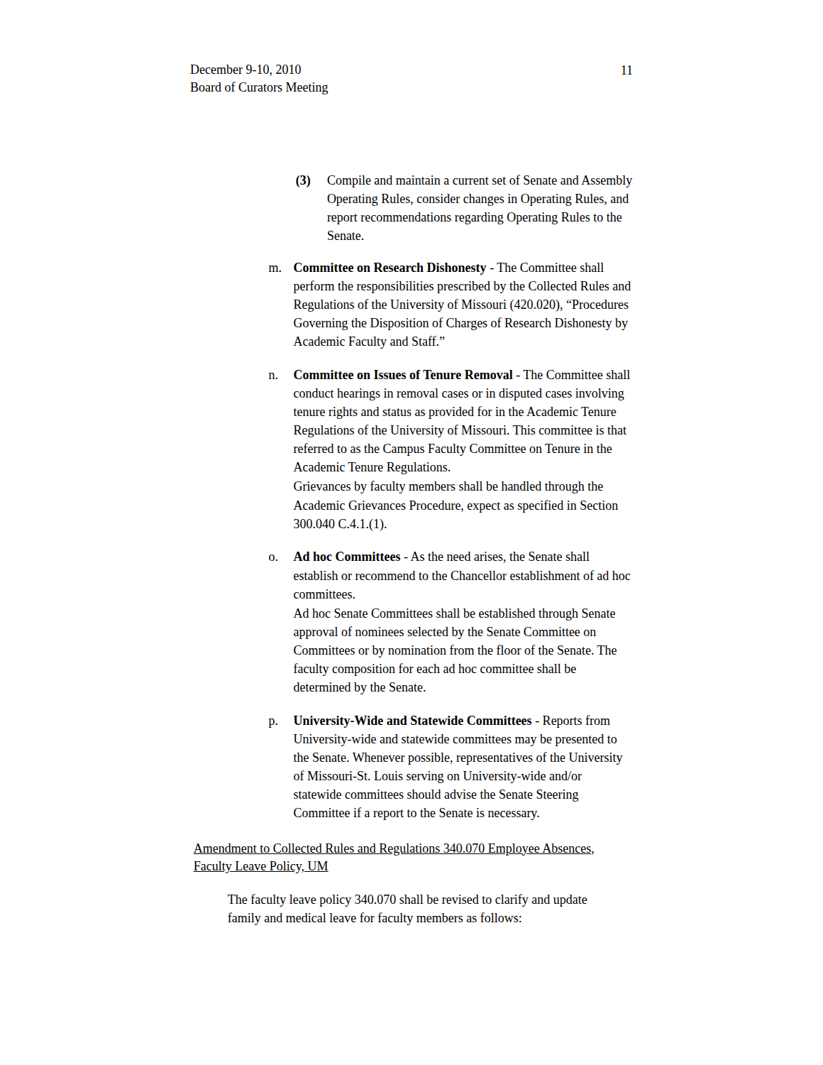December 9-10, 2010
Board of Curators Meeting
11
(3) Compile and maintain a current set of Senate and Assembly Operating Rules, consider changes in Operating Rules, and report recommendations regarding Operating Rules to the Senate.
m. Committee on Research Dishonesty - The Committee shall perform the responsibilities prescribed by the Collected Rules and Regulations of the University of Missouri (420.020), “Procedures Governing the Disposition of Charges of Research Dishonesty by Academic Faculty and Staff.”
n.
Committee on Issues of Tenure Removal - The Committee shall conduct hearings in removal cases or in disputed cases involving tenure rights and status as provided for in the Academic Tenure Regulations of the University of Missouri. This committee is that referred to as the Campus Faculty Committee on Tenure in the Academic Tenure Regulations.
Grievances by faculty members shall be handled through the Academic Grievances Procedure, expect as specified in Section 300.040 C.4.1.(1).
o.
Ad hoc Committees - As the need arises, the Senate shall establish or recommend to the Chancellor establishment of ad hoc committees.
Ad hoc Senate Committees shall be established through Senate approval of nominees selected by the Senate Committee on Committees or by nomination from the floor of the Senate. The faculty composition for each ad hoc committee shall be determined by the Senate.
p. University-Wide and Statewide Committees - Reports from University-wide and statewide committees may be presented to the Senate. Whenever possible, representatives of the University of Missouri-St. Louis serving on University-wide and/or statewide committees should advise the Senate Steering Committee if a report to the Senate is necessary.
Amendment to Collected Rules and Regulations 340.070 Employee Absences, Faculty Leave Policy, UM
The faculty leave policy 340.070 shall be revised to clarify and update family and medical leave for faculty members as follows: